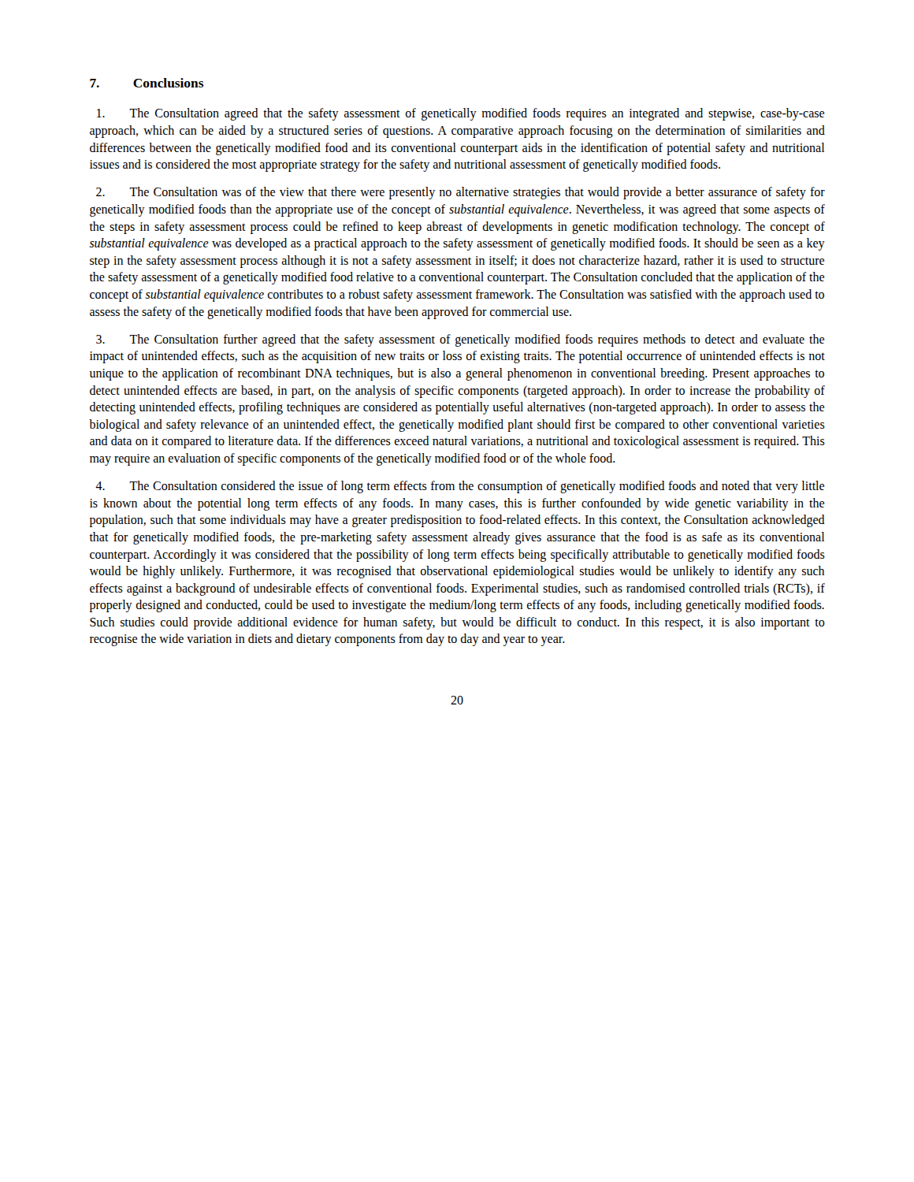7. Conclusions
The Consultation agreed that the safety assessment of genetically modified foods requires an integrated and stepwise, case-by-case approach, which can be aided by a structured series of questions. A comparative approach focusing on the determination of similarities and differences between the genetically modified food and its conventional counterpart aids in the identification of potential safety and nutritional issues and is considered the most appropriate strategy for the safety and nutritional assessment of genetically modified foods.
The Consultation was of the view that there were presently no alternative strategies that would provide a better assurance of safety for genetically modified foods than the appropriate use of the concept of substantial equivalence. Nevertheless, it was agreed that some aspects of the steps in safety assessment process could be refined to keep abreast of developments in genetic modification technology. The concept of substantial equivalence was developed as a practical approach to the safety assessment of genetically modified foods. It should be seen as a key step in the safety assessment process although it is not a safety assessment in itself; it does not characterize hazard, rather it is used to structure the safety assessment of a genetically modified food relative to a conventional counterpart. The Consultation concluded that the application of the concept of substantial equivalence contributes to a robust safety assessment framework. The Consultation was satisfied with the approach used to assess the safety of the genetically modified foods that have been approved for commercial use.
The Consultation further agreed that the safety assessment of genetically modified foods requires methods to detect and evaluate the impact of unintended effects, such as the acquisition of new traits or loss of existing traits. The potential occurrence of unintended effects is not unique to the application of recombinant DNA techniques, but is also a general phenomenon in conventional breeding. Present approaches to detect unintended effects are based, in part, on the analysis of specific components (targeted approach). In order to increase the probability of detecting unintended effects, profiling techniques are considered as potentially useful alternatives (non-targeted approach). In order to assess the biological and safety relevance of an unintended effect, the genetically modified plant should first be compared to other conventional varieties and data on it compared to literature data. If the differences exceed natural variations, a nutritional and toxicological assessment is required. This may require an evaluation of specific components of the genetically modified food or of the whole food.
The Consultation considered the issue of long term effects from the consumption of genetically modified foods and noted that very little is known about the potential long term effects of any foods. In many cases, this is further confounded by wide genetic variability in the population, such that some individuals may have a greater predisposition to food-related effects. In this context, the Consultation acknowledged that for genetically modified foods, the pre-marketing safety assessment already gives assurance that the food is as safe as its conventional counterpart. Accordingly it was considered that the possibility of long term effects being specifically attributable to genetically modified foods would be highly unlikely. Furthermore, it was recognised that observational epidemiological studies would be unlikely to identify any such effects against a background of undesirable effects of conventional foods. Experimental studies, such as randomised controlled trials (RCTs), if properly designed and conducted, could be used to investigate the medium/long term effects of any foods, including genetically modified foods. Such studies could provide additional evidence for human safety, but would be difficult to conduct. In this respect, it is also important to recognise the wide variation in diets and dietary components from day to day and year to year.
20